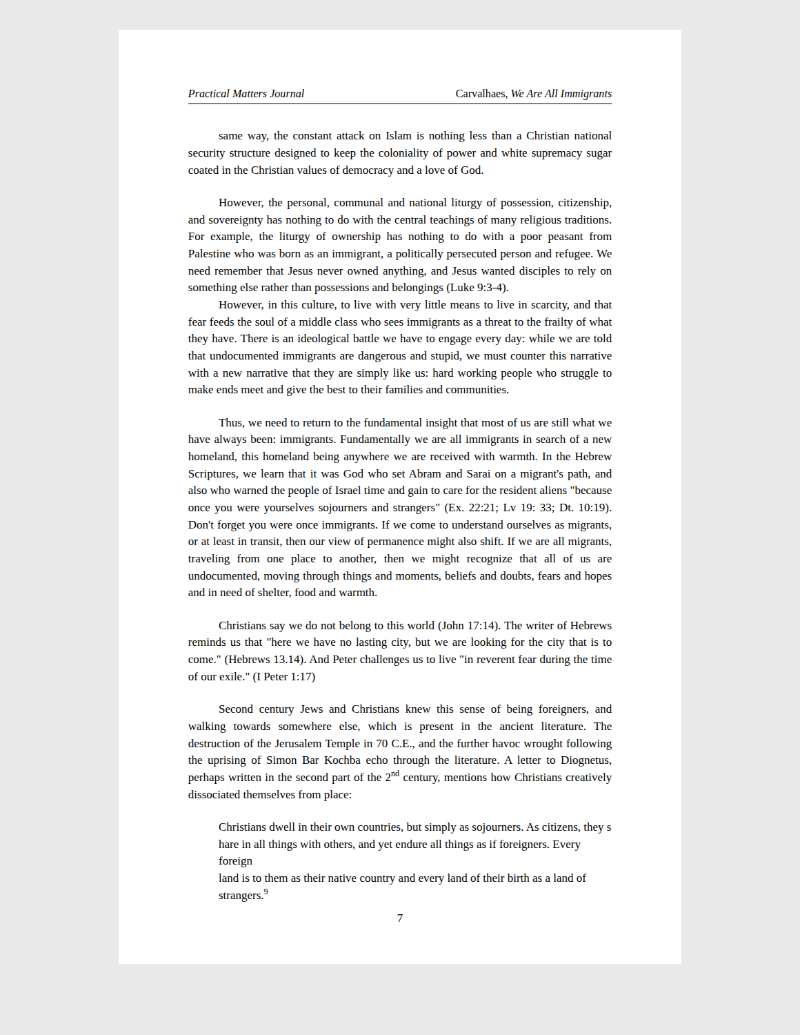Practical Matters Journal Carvalhaes, We Are All Immigrants
same way, the constant attack on Islam is nothing less than a Christian national security structure designed to keep the coloniality of power and white supremacy sugar coated in the Christian values of democracy and a love of God.
However, the personal, communal and national liturgy of possession, citizenship, and sovereignty has nothing to do with the central teachings of many religious traditions. For example, the liturgy of ownership has nothing to do with a poor peasant from Palestine who was born as an immigrant, a politically persecuted person and refugee. We need remember that Jesus never owned anything, and Jesus wanted disciples to rely on something else rather than possessions and belongings (Luke 9:3-4).
However, in this culture, to live with very little means to live in scarcity, and that fear feeds the soul of a middle class who sees immigrants as a threat to the frailty of what they have. There is an ideological battle we have to engage every day: while we are told that undocumented immigrants are dangerous and stupid, we must counter this narrative with a new narrative that they are simply like us: hard working people who struggle to make ends meet and give the best to their families and communities.
Thus, we need to return to the fundamental insight that most of us are still what we have always been: immigrants. Fundamentally we are all immigrants in search of a new homeland, this homeland being anywhere we are received with warmth. In the Hebrew Scriptures, we learn that it was God who set Abram and Sarai on a migrant's path, and also who warned the people of Israel time and gain to care for the resident aliens "because once you were yourselves sojourners and strangers" (Ex. 22:21; Lv 19: 33; Dt. 10:19). Don't forget you were once immigrants. If we come to understand ourselves as migrants, or at least in transit, then our view of permanence might also shift. If we are all migrants, traveling from one place to another, then we might recognize that all of us are undocumented, moving through things and moments, beliefs and doubts, fears and hopes and in need of shelter, food and warmth.
Christians say we do not belong to this world (John 17:14). The writer of Hebrews reminds us that "here we have no lasting city, but we are looking for the city that is to come." (Hebrews 13.14). And Peter challenges us to live "in reverent fear during the time of our exile." (I Peter 1:17)
Second century Jews and Christians knew this sense of being foreigners, and walking towards somewhere else, which is present in the ancient literature. The destruction of the Jerusalem Temple in 70 C.E., and the further havoc wrought following the uprising of Simon Bar Kochba echo through the literature. A letter to Diognetus, perhaps written in the second part of the 2nd century, mentions how Christians creatively dissociated themselves from place:
Christians dwell in their own countries, but simply as sojourners. As citizens, they s
hare in all things with others, and yet endure all things as if foreigners. Every foreign
land is to them as their native country and every land of their birth as a land of strangers.9
7